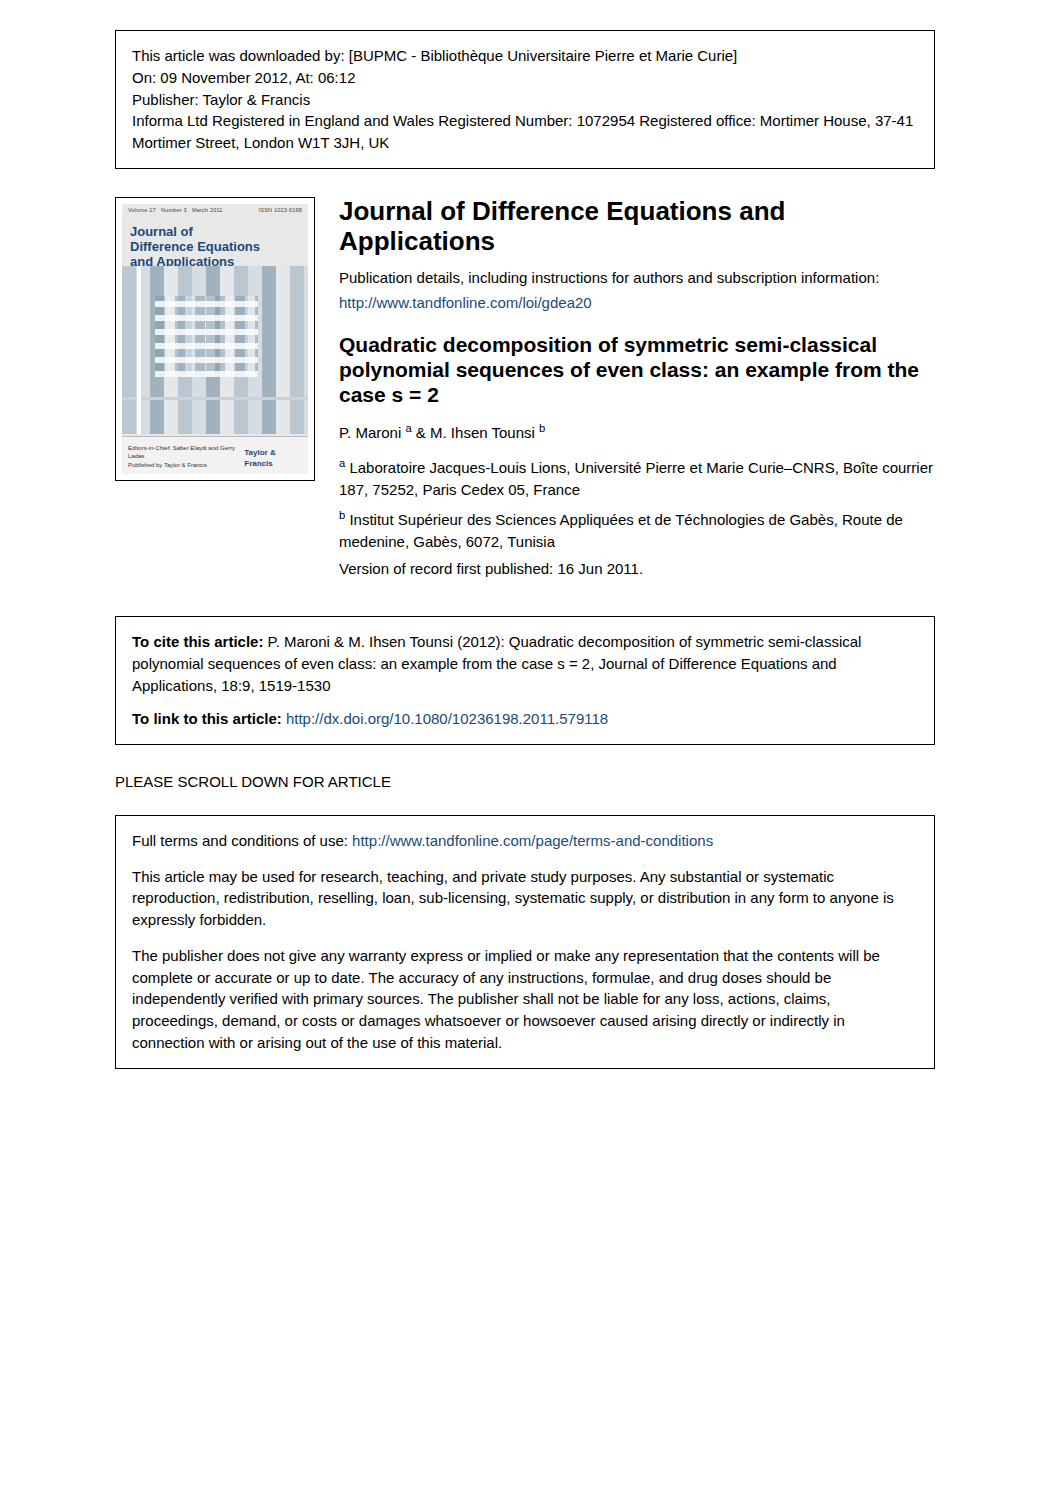This article was downloaded by: [BUPMC - Bibliothèque Universitaire Pierre et Marie Curie]
On: 09 November 2012, At: 06:12
Publisher: Taylor & Francis
Informa Ltd Registered in England and Wales Registered Number: 1072954 Registered office: Mortimer House, 37-41 Mortimer Street, London W1T 3JH, UK
Volume 17 Number 3 March 2011 ISSN 1023-6198
Journal of
Difference Equations
and Applications
Editors-in-Chief: Saber Elaydi and Gerry Ladas
Published by Taylor & Francis Taylor & Francis
Journal of Difference Equations and Applications
Publication details, including instructions for authors and subscription information:
http://www.tandfonline.com/loi/gdea20
Quadratic decomposition of symmetric semi-classical polynomial sequences of even class: an example from the case s = 2
P. Maroni a & M. Ihsen Tounsi b
a Laboratoire Jacques-Louis Lions, Université Pierre et Marie Curie–CNRS, Boîte courrier 187, 75252, Paris Cedex 05, France
b Institut Supérieur des Sciences Appliquées et de Téchnologies de Gabès, Route de medenine, Gabès, 6072, Tunisia
Version of record first published: 16 Jun 2011.
To cite this article: P. Maroni & M. Ihsen Tounsi (2012): Quadratic decomposition of symmetric semi-classical polynomial sequences of even class: an example from the case s = 2, Journal of Difference Equations and Applications, 18:9, 1519-1530
To link to this article: http://dx.doi.org/10.1080/10236198.2011.579118
PLEASE SCROLL DOWN FOR ARTICLE
Full terms and conditions of use: http://www.tandfonline.com/page/terms-and-conditions
This article may be used for research, teaching, and private study purposes. Any substantial or systematic reproduction, redistribution, reselling, loan, sub-licensing, systematic supply, or distribution in any form to anyone is expressly forbidden.
The publisher does not give any warranty express or implied or make any representation that the contents will be complete or accurate or up to date. The accuracy of any instructions, formulae, and drug doses should be independently verified with primary sources. The publisher shall not be liable for any loss, actions, claims, proceedings, demand, or costs or damages whatsoever or howsoever caused arising directly or indirectly in connection with or arising out of the use of this material.